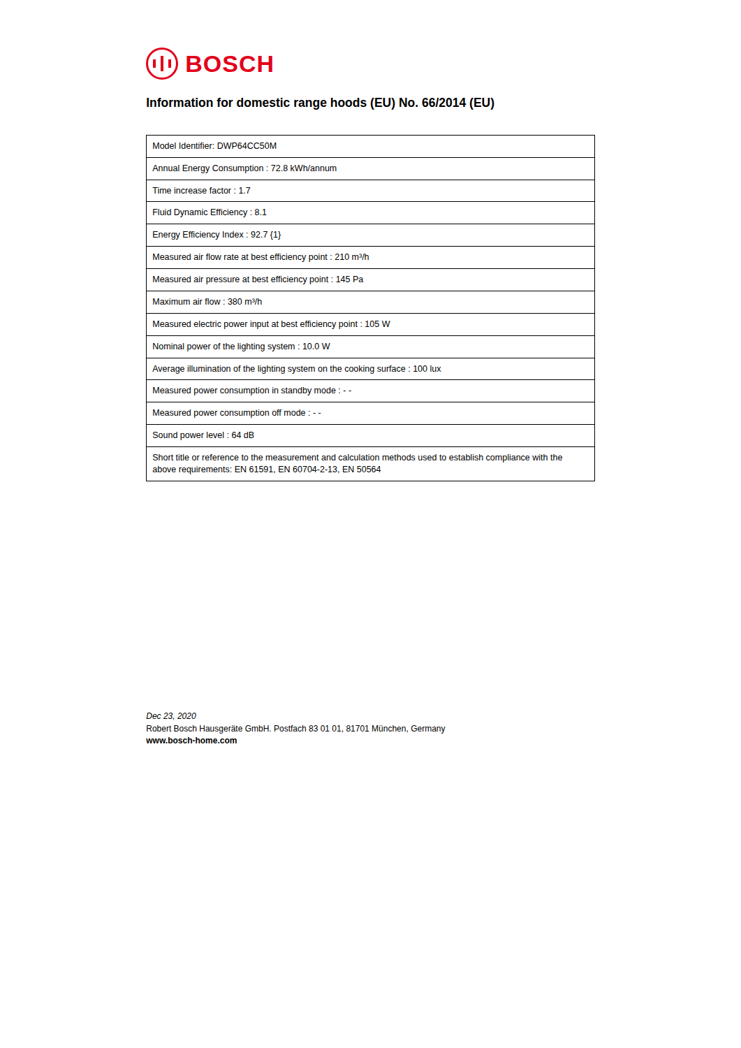BOSCH
Information for domestic range hoods (EU) No. 66/2014 (EU)
| Model Identifier: DWP64CC50M |
| Annual Energy Consumption : 72.8 kWh/annum |
| Time increase factor : 1.7 |
| Fluid Dynamic Efficiency : 8.1 |
| Energy Efficiency Index : 92.7 {1} |
| Measured air flow rate at best efficiency point : 210 m³/h |
| Measured air pressure at best efficiency point : 145 Pa |
| Maximum air flow : 380 m³/h |
| Measured electric power input at best efficiency point : 105 W |
| Nominal power of the lighting system : 10.0 W |
| Average illumination of the lighting system on the cooking surface : 100 lux |
| Measured power consumption in standby mode : - - |
| Measured power consumption off mode : - - |
| Sound power level : 64 dB |
| Short title or reference to the measurement and calculation methods used to establish compliance with the above requirements: EN 61591, EN 60704-2-13, EN 50564 |
Dec 23, 2020
Robert Bosch Hausgeräte GmbH. Postfach 83 01 01, 81701 München, Germany
www.bosch-home.com